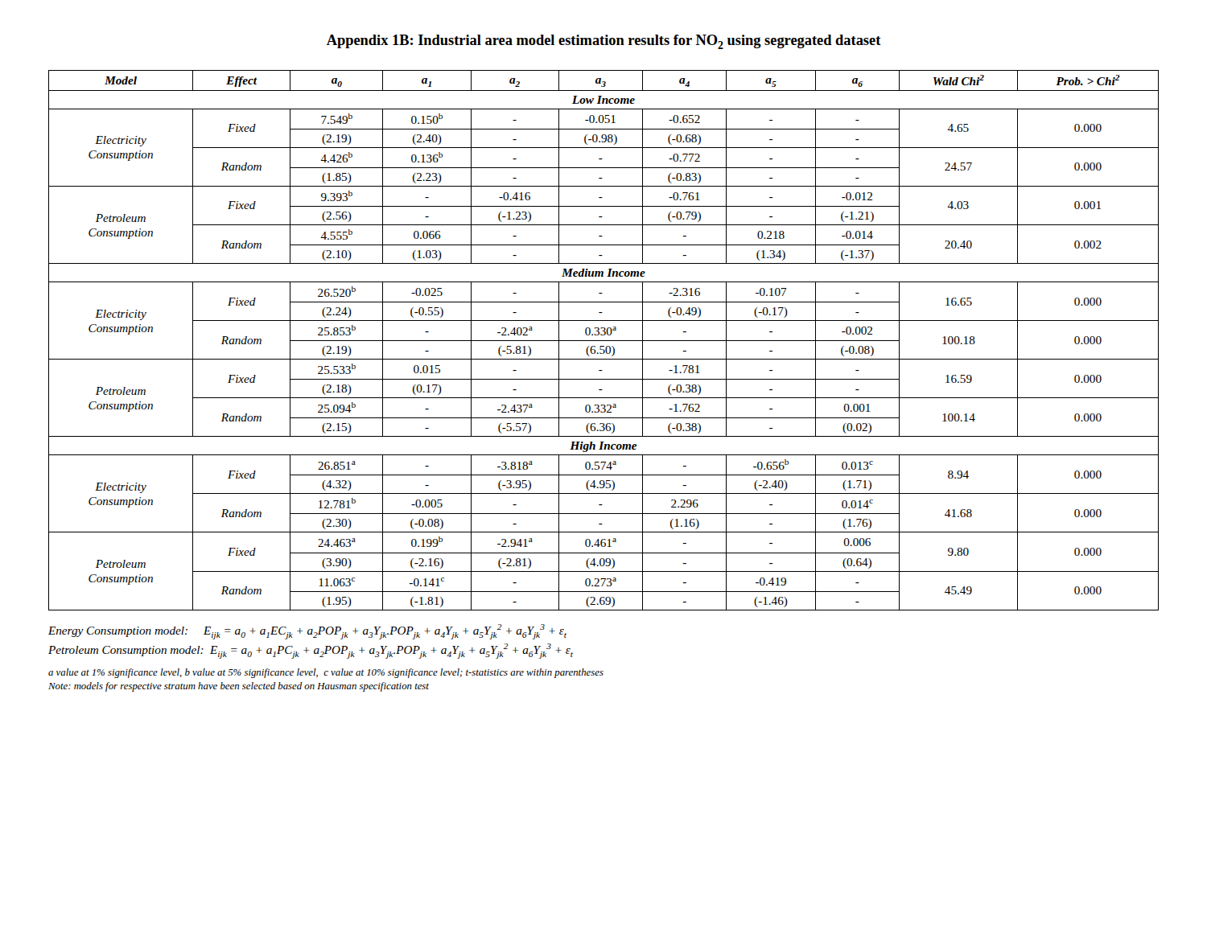Appendix 1B: Industrial area model estimation results for NO2 using segregated dataset
| Model | Effect | a 0 | a 1 | a 2 | a 3 | a 4 | a 5 | a 6 | Wald Chi 2 | Prob. > Chi 2 |
| --- | --- | --- | --- | --- | --- | --- | --- | --- | --- | --- |
| Low Income |
| Electricity Consumption | Fixed | 7.549 b | 0.150 b | - | -0.051 | -0.652 | - | - | 4.65 | 0.000 |
| (2.19) | (2.40) | - | (-0.98) | (-0.68) | - | - |
| Random | 4.426 b | 0.136 b | - | - | -0.772 | - | - | 24.57 | 0.000 |
| (1.85) | (2.23) | - | - | (-0.83) | - | - |
| Petroleum Consumption | Fixed | 9.393 b | - | -0.416 | - | -0.761 | - | -0.012 | 4.03 | 0.001 |
| (2.56) | - | (-1.23) | - | (-0.79) | - | (-1.21) |
| Random | 4.555 b | 0.066 | - | - | - | 0.218 | -0.014 | 20.40 | 0.002 |
| (2.10) | (1.03) | - | - | - | (1.34) | (-1.37) |
| Medium Income |
| Electricity Consumption | Fixed | 26.520 b | -0.025 | - | - | -2.316 | -0.107 | - | 16.65 | 0.000 |
| (2.24) | (-0.55) | - | - | (-0.49) | (-0.17) | - |
| Random | 25.853 b | - | -2.402 a | 0.330 a | - | - | -0.002 | 100.18 | 0.000 |
| (2.19) | - | (-5.81) | (6.50) | - | - | (-0.08) |
| Petroleum Consumption | Fixed | 25.533 b | 0.015 | - | - | -1.781 | - | - | 16.59 | 0.000 |
| (2.18) | (0.17) | - | - | (-0.38) | - | - |
| Random | 25.094 b | - | -2.437 a | 0.332 a | -1.762 | - | 0.001 | 100.14 | 0.000 |
| (2.15) | - | (-5.57) | (6.36) | (-0.38) | - | (0.02) |
| High Income |
| Electricity Consumption | Fixed | 26.851 a | - | -3.818 a | 0.574 a | - | -0.656 b | 0.013 c | 8.94 | 0.000 |
| (4.32) | - | (-3.95) | (4.95) | - | (-2.40) | (1.71) |
| Random | 12.781 b | -0.005 | - | - | 2.296 | - | 0.014 c | 41.68 | 0.000 |
| (2.30) | (-0.08) | - | - | (1.16) | - | (1.76) |
| Petroleum Consumption | Fixed | 24.463 a | 0.199 b | -2.941 a | 0.461 a | - | - | 0.006 | 9.80 | 0.000 |
| (3.90) | (-2.16) | (-2.81) | (4.09) | - | - | (0.64) |
| Random | 11.063 c | -0.141 c | - | 0.273 a | - | -0.419 | - | 45.49 | 0.000 |
| (1.95) | (-1.81) | - | (2.69) | - | (-1.46) | - |
Energy Consumption model: Eijk = a0 + a1ECjk + a2POPjk + a3Yjk.POPjk + a4Yjk + a5Yjk2 + a6Yjk3 + εt
Petroleum Consumption model: Eijk = a0 + a1PCjk + a2POPjk + a3Yjk.POPjk + a4Yjk + a5Yjk2 + a6Yjk3 + εt
a value at 1% significance level, b value at 5% significance level, c value at 10% significance level; t-statistics are within parentheses
Note: models for respective stratum have been selected based on Hausman specification test